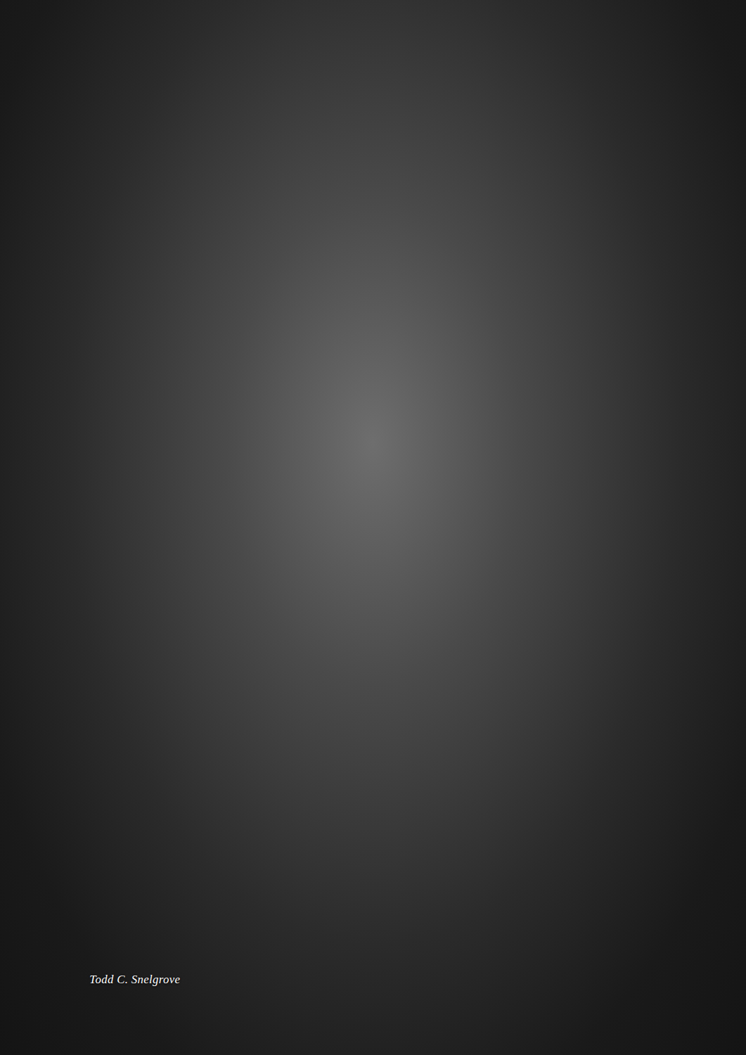Todd C. Snelgrove